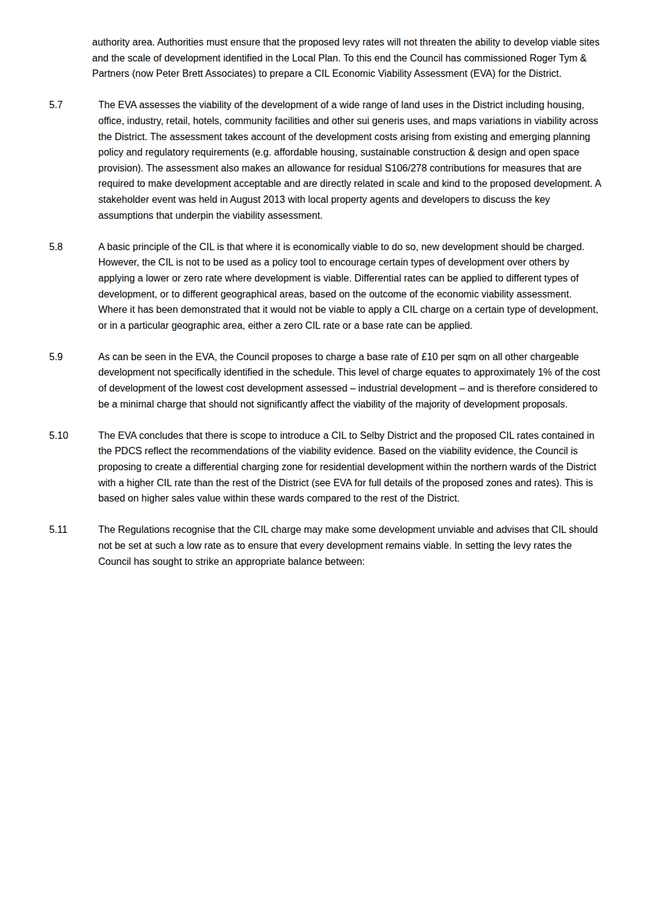authority area. Authorities must ensure that the proposed levy rates will not threaten the ability to develop viable sites and the scale of development identified in the Local Plan. To this end the Council has commissioned Roger Tym & Partners (now Peter Brett Associates) to prepare a CIL Economic Viability Assessment (EVA) for the District.
5.7
The EVA assesses the viability of the development of a wide range of land uses in the District including housing, office, industry, retail, hotels, community facilities and other sui generis uses, and maps variations in viability across the District. The assessment takes account of the development costs arising from existing and emerging planning policy and regulatory requirements (e.g. affordable housing, sustainable construction & design and open space provision). The assessment also makes an allowance for residual S106/278 contributions for measures that are required to make development acceptable and are directly related in scale and kind to the proposed development. A stakeholder event was held in August 2013 with local property agents and developers to discuss the key assumptions that underpin the viability assessment.
5.8
A basic principle of the CIL is that where it is economically viable to do so, new development should be charged. However, the CIL is not to be used as a policy tool to encourage certain types of development over others by applying a lower or zero rate where development is viable. Differential rates can be applied to different types of development, or to different geographical areas, based on the outcome of the economic viability assessment. Where it has been demonstrated that it would not be viable to apply a CIL charge on a certain type of development, or in a particular geographic area, either a zero CIL rate or a base rate can be applied.
5.9
As can be seen in the EVA, the Council proposes to charge a base rate of £10 per sqm on all other chargeable development not specifically identified in the schedule. This level of charge equates to approximately 1% of the cost of development of the lowest cost development assessed – industrial development – and is therefore considered to be a minimal charge that should not significantly affect the viability of the majority of development proposals.
5.10
The EVA concludes that there is scope to introduce a CIL to Selby District and the proposed CIL rates contained in the PDCS reflect the recommendations of the viability evidence. Based on the viability evidence, the Council is proposing to create a differential charging zone for residential development within the northern wards of the District with a higher CIL rate than the rest of the District (see EVA for full details of the proposed zones and rates). This is based on higher sales value within these wards compared to the rest of the District.
5.11
The Regulations recognise that the CIL charge may make some development unviable and advises that CIL should not be set at such a low rate as to ensure that every development remains viable. In setting the levy rates the Council has sought to strike an appropriate balance between: